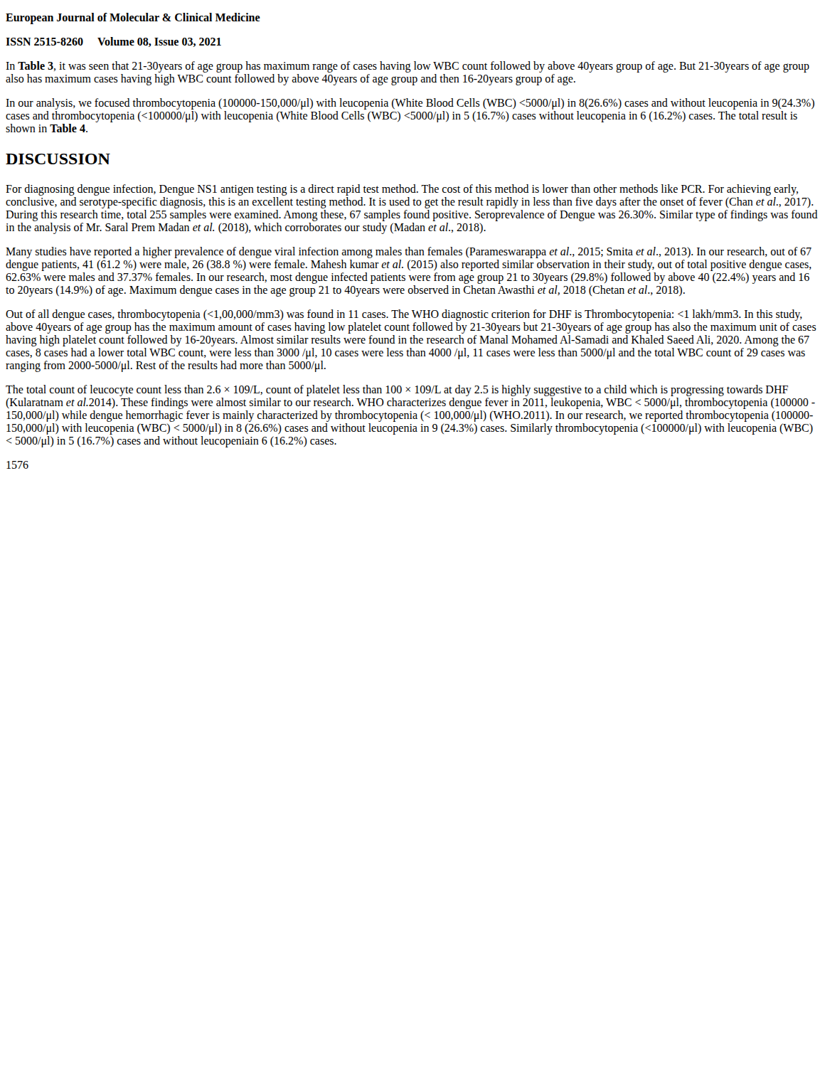European Journal of Molecular & Clinical Medicine
ISSN 2515-8260 Volume 08, Issue 03, 2021
In Table 3, it was seen that 21-30years of age group has maximum range of cases having low WBC count followed by above 40years group of age. But 21-30years of age group also has maximum cases having high WBC count followed by above 40years of age group and then 16-20years group of age.
In our analysis, we focused thrombocytopenia (100000-150,000/μl) with leucopenia (White Blood Cells (WBC) <5000/μl) in 8(26.6%) cases and without leucopenia in 9(24.3%) cases and thrombocytopenia (<100000/μl) with leucopenia (White Blood Cells (WBC) <5000/μl) in 5 (16.7%) cases without leucopenia in 6 (16.2%) cases. The total result is shown in Table 4.
DISCUSSION
For diagnosing dengue infection, Dengue NS1 antigen testing is a direct rapid test method. The cost of this method is lower than other methods like PCR. For achieving early, conclusive, and serotype-specific diagnosis, this is an excellent testing method. It is used to get the result rapidly in less than five days after the onset of fever (Chan et al., 2017). During this research time, total 255 samples were examined. Among these, 67 samples found positive. Seroprevalence of Dengue was 26.30%. Similar type of findings was found in the analysis of Mr. Saral Prem Madan et al. (2018), which corroborates our study (Madan et al., 2018).
Many studies have reported a higher prevalence of dengue viral infection among males than females (Parameswarappa et al., 2015; Smita et al., 2013). In our research, out of 67 dengue patients, 41 (61.2 %) were male, 26 (38.8 %) were female. Mahesh kumar et al. (2015) also reported similar observation in their study, out of total positive dengue cases, 62.63% were males and 37.37% females. In our research, most dengue infected patients were from age group 21 to 30years (29.8%) followed by above 40 (22.4%) years and 16 to 20years (14.9%) of age. Maximum dengue cases in the age group 21 to 40years were observed in Chetan Awasthi et al, 2018 (Chetan et al., 2018).
Out of all dengue cases, thrombocytopenia (<1,00,000/mm3) was found in 11 cases. The WHO diagnostic criterion for DHF is Thrombocytopenia: <1 lakh/mm3. In this study, above 40years of age group has the maximum amount of cases having low platelet count followed by 21-30years but 21-30years of age group has also the maximum unit of cases having high platelet count followed by 16-20years. Almost similar results were found in the research of Manal Mohamed Al-Samadi and Khaled Saeed Ali, 2020. Among the 67 cases, 8 cases had a lower total WBC count, were less than 3000 /μl, 10 cases were less than 4000 /μl, 11 cases were less than 5000/μl and the total WBC count of 29 cases was ranging from 2000-5000/μl. Rest of the results had more than 5000/μl.
The total count of leucocyte count less than 2.6 × 109/L, count of platelet less than 100 × 109/L at day 2.5 is highly suggestive to a child which is progressing towards DHF (Kularatnam et al. 2014). These findings were almost similar to our research. WHO characterizes dengue fever in 2011, leukopenia, WBC < 5000/μl, thrombocytopenia (100000 - 150,000/μl) while dengue hemorrhagic fever is mainly characterized by thrombocytopenia (< 100,000/μl) (WHO.2011). In our research, we reported thrombocytopenia (100000-150,000/μl) with leucopenia (WBC) < 5000/μl) in 8 (26.6%) cases and without leucopenia in 9 (24.3%) cases. Similarly thrombocytopenia (<100000/μl) with leucopenia (WBC) < 5000/μl) in 5 (16.7%) cases and without leucopeniain 6 (16.2%) cases.
1576